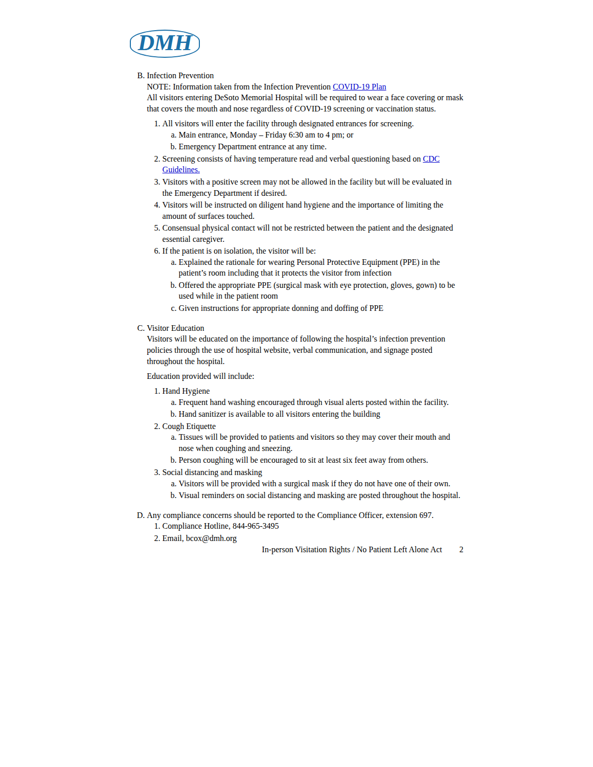DMH
Infection Prevention
NOTE: Information taken from the Infection Prevention COVID-19 Plan
All visitors entering DeSoto Memorial Hospital will be required to wear a face covering or mask that covers the mouth and nose regardless of COVID-19 screening or vaccination status.
All visitors will enter the facility through designated entrances for screening.
Main entrance, Monday – Friday 6:30 am to 4 pm; or
Emergency Department entrance at any time.
Screening consists of having temperature read and verbal questioning based on CDC Guidelines.
Visitors with a positive screen may not be allowed in the facility but will be evaluated in the Emergency Department if desired.
Visitors will be instructed on diligent hand hygiene and the importance of limiting the amount of surfaces touched.
Consensual physical contact will not be restricted between the patient and the designated essential caregiver.
If the patient is on isolation, the visitor will be:
Explained the rationale for wearing Personal Protective Equipment (PPE) in the patient’s room including that it protects the visitor from infection
Offered the appropriate PPE (surgical mask with eye protection, gloves, gown) to be used while in the patient room
Given instructions for appropriate donning and doffing of PPE
Visitor Education
Visitors will be educated on the importance of following the hospital’s infection prevention policies through the use of hospital website, verbal communication, and signage posted throughout the hospital.
Education provided will include:
Hand Hygiene
Frequent hand washing encouraged through visual alerts posted within the facility.
Hand sanitizer is available to all visitors entering the building
Cough Etiquette
Tissues will be provided to patients and visitors so they may cover their mouth and nose when coughing and sneezing.
Person coughing will be encouraged to sit at least six feet away from others.
Social distancing and masking
Visitors will be provided with a surgical mask if they do not have one of their own.
Visual reminders on social distancing and masking are posted throughout the hospital.
Any compliance concerns should be reported to the Compliance Officer, extension 697.
Compliance Hotline, 844-965-3495
Email, bcox@dmh.org
In-person Visitation Rights / No Patient Left Alone Act2